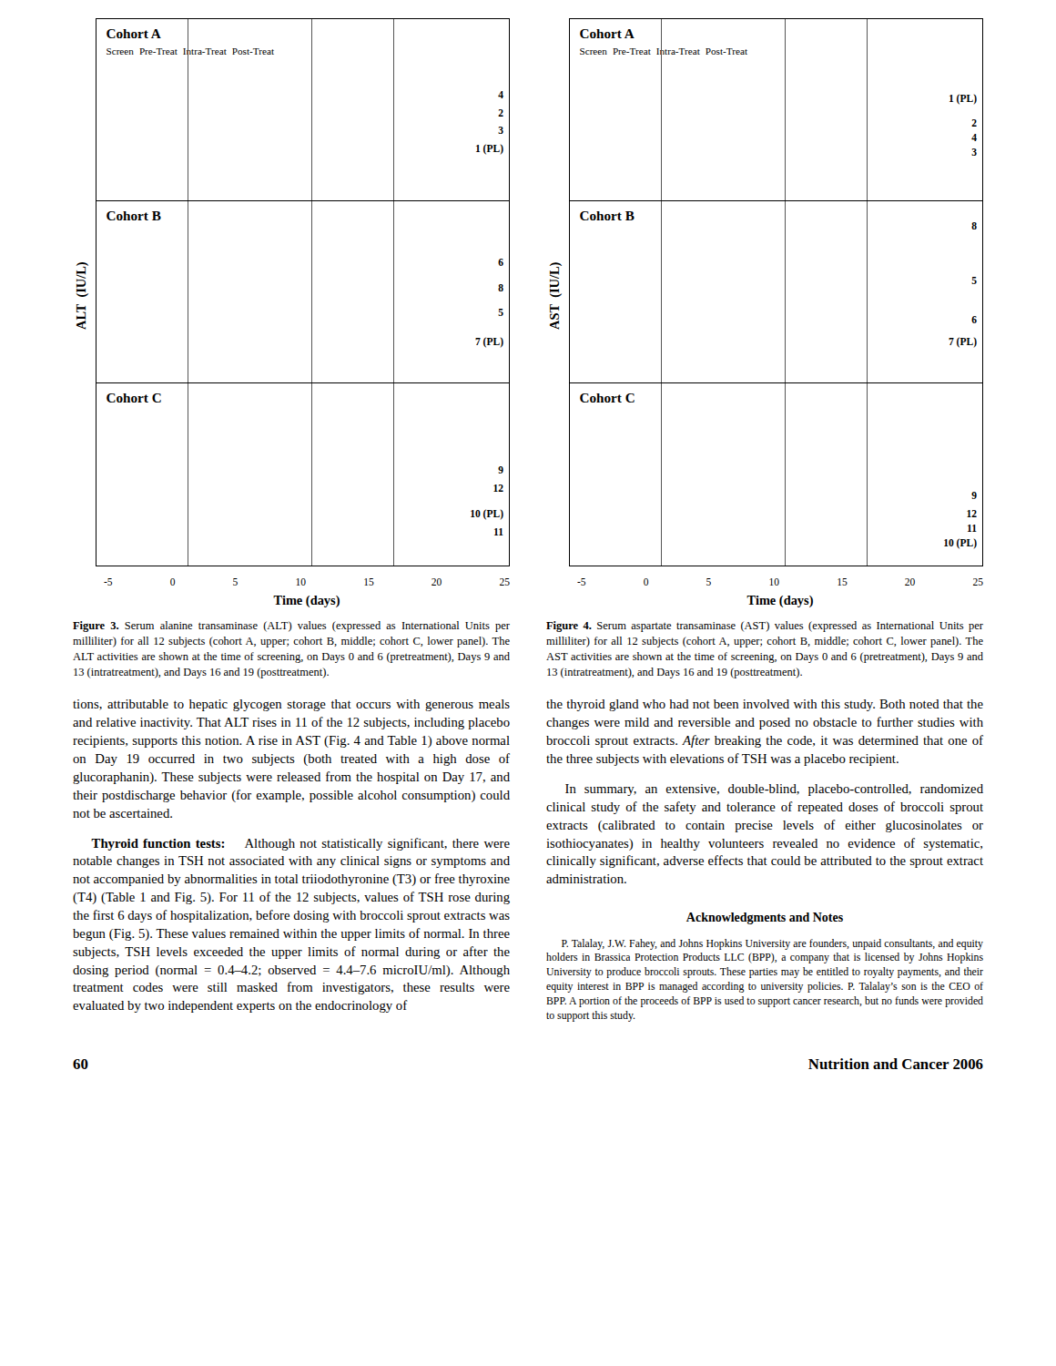ALT (IU/L)
Cohort A
Screen Pre-Treat Intra-Treat Post-Treat
4
2
3
1 (PL)
Cohort B
6
8
5
7 (PL)
Cohort C
9
12
10 (PL)
11
-50510152025
Time (days)
Figure 3. Serum alanine transaminase (ALT) values (expressed as International Units per milliliter) for all 12 subjects (cohort A, upper; cohort B, middle; cohort C, lower panel). The ALT activities are shown at the time of screening, on Days 0 and 6 (pretreatment), Days 9 and 13 (intratreatment), and Days 16 and 19 (posttreatment).
AST (IU/L)
Cohort A
Screen Pre-Treat Intra-Treat Post-Treat
1 (PL)
2
4
3
Cohort B
8
5
6
7 (PL)
Cohort C
9
12
11
10 (PL)
-50510152025
Time (days)
Figure 4. Serum aspartate transaminase (AST) values (expressed as International Units per milliliter) for all 12 subjects (cohort A, upper; cohort B, middle; cohort C, lower panel). The AST activities are shown at the time of screening, on Days 0 and 6 (pretreatment), Days 9 and 13 (intratreatment), and Days 16 and 19 (posttreatment).
tions, attributable to hepatic glycogen storage that occurs with generous meals and relative inactivity. That ALT rises in 11 of the 12 subjects, including placebo recipients, supports this notion. A rise in AST (Fig. 4 and Table 1) above normal on Day 19 occurred in two subjects (both treated with a high dose of glucoraphanin). These subjects were released from the hospital on Day 17, and their postdischarge behavior (for example, possible alcohol consumption) could not be ascertained.
Thyroid function tests: Although not statistically significant, there were notable changes in TSH not associated with any clinical signs or symptoms and not accompanied by abnormalities in total triiodothyronine (T3) or free thyroxine (T4) (Table 1 and Fig. 5). For 11 of the 12 subjects, values of TSH rose during the first 6 days of hospitalization, before dosing with broccoli sprout extracts was begun (Fig. 5). These values remained within the upper limits of normal. In three subjects, TSH levels exceeded the upper limits of normal during or after the dosing period (normal = 0.4–4.2; observed = 4.4–7.6 microIU/ml). Although treatment codes were still masked from investigators, these results were evaluated by two independent experts on the endocrinology of
the thyroid gland who had not been involved with this study. Both noted that the changes were mild and reversible and posed no obstacle to further studies with broccoli sprout extracts. After breaking the code, it was determined that one of the three subjects with elevations of TSH was a placebo recipient.
In summary, an extensive, double-blind, placebo-controlled, randomized clinical study of the safety and tolerance of repeated doses of broccoli sprout extracts (calibrated to contain precise levels of either glucosinolates or isothiocyanates) in healthy volunteers revealed no evidence of systematic, clinically significant, adverse effects that could be attributed to the sprout extract administration.
Acknowledgments and Notes
P. Talalay, J.W. Fahey, and Johns Hopkins University are founders, unpaid consultants, and equity holders in Brassica Protection Products LLC (BPP), a company that is licensed by Johns Hopkins University to produce broccoli sprouts. These parties may be entitled to royalty payments, and their equity interest in BPP is managed according to university policies. P. Talalay’s son is the CEO of BPP. A portion of the proceeds of BPP is used to support cancer research, but no funds were provided to support this study.
60 Nutrition and Cancer 2006